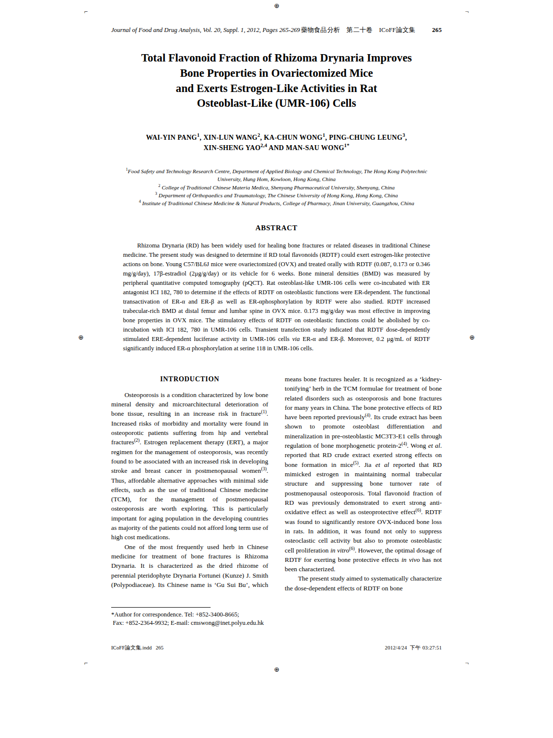⌐ ¬ ⌐ ¬ ⊕ ⊕ ⊕ ⊕
Journal of Food and Drug Analysis, Vol. 20, Suppl. 1, 2012, Pages 265-269 藥物食品分析　第二十卷　ICoFF論文集265
Total Flavonoid Fraction of Rhizoma Drynaria Improves
Bone Properties in Ovariectomized Mice
and Exerts Estrogen-Like Activities in Rat
Osteoblast-Like (UMR-106) Cells
WAI-YIN PANG1, XIN-LUN WANG2, KA-CHUN WONG1, PING-CHUNG LEUNG3,
XIN-SHENG YAO2,4 AND MAN-SAU WONG1*
1Food Safety and Technology Research Centre, Department of Applied Biology and Chemical Technology, The Hong Kong Polytechnic University, Hung Hom, Kowloon, Hong Kong, China
2 College of Traditional Chinese Materia Medica, Shenyang Pharmaceutical University, Shenyang, China
3 Department of Orthopaedics and Traumatology, The Chinese University of Hong Kong, Hong Kong, China
4 Institute of Traditional Chinese Medicine & Natural Products, College of Pharmacy, Jinan University, Guangzhou, China
ABSTRACT
Rhizoma Drynaria (RD) has been widely used for healing bone fractures or related diseases in traditional Chinese medicine. The present study was designed to determine if RD total flavonoids (RDTF) could exert estrogen-like protective actions on bone. Young C57/BL6J mice were ovariectomized (OVX) and treated orally with RDTF (0.087, 0.173 or 0.346 mg/g/day), 17β-estradiol (2μg/g/day) or its vehicle for 6 weeks. Bone mineral densities (BMD) was measured by peripheral quantitative computed tomography (pQCT). Rat osteoblast-like UMR-106 cells were co-incubated with ER antagonist ICI 182, 780 to determine if the effects of RDTF on osteoblastic functions were ER-dependent. The functional transactivation of ER-α and ER-β as well as ER-αphosphorylation by RDTF were also studied. RDTF increased trabecular-rich BMD at distal femur and lumbar spine in OVX mice. 0.173 mg/g/day was most effective in improving bone properties in OVX mice. The stimulatory effects of RDTF on osteoblastic functions could be abolished by co-incubation with ICI 182, 780 in UMR-106 cells. Transient transfection study indicated that RDTF dose-dependently stimulated ERE-dependent luciferase activity in UMR-106 cells via ER-α and ER-β. Moreover, 0.2 μg/mL of RDTF significantly induced ER-α phosphorylation at serine 118 in UMR-106 cells.
INTRODUCTION
Osteoporosis is a condition characterized by low bone mineral density and microarchitectural deterioration of bone tissue, resulting in an increase risk in fracture(1). Increased risks of morbidity and mortality were found in osteoporotic patients suffering from hip and vertebral fractures(2). Estrogen replacement therapy (ERT), a major regimen for the management of osteoporosis, was recently found to be associated with an increased risk in developing stroke and breast cancer in postmenopausal women(3). Thus, affordable alternative approaches with minimal side effects, such as the use of traditional Chinese medicine (TCM), for the management of postmenopausal osteoporosis are worth exploring. This is particularly important for aging population in the developing countries as majority of the patients could not afford long term use of high cost medications.
One of the most frequently used herb in Chinese medicine for treatment of bone fractures is Rhizoma Drynaria. It is characterized as the dried rhizome of perennial pteridophyte Drynaria Fortunei (Kunze) J. Smith (Polypodiaceae). Its Chinese name is ‘Gu Sui Bu’, which means bone fractures healer. It is recognized as a ‘kidney-tonifying’ herb in the TCM formulae for treatment of bone related disorders such as osteoporosis and bone fractures for many years in China. The bone protective effects of RD have been reported previously(4). Its crude extract has been shown to promote osteoblast differentiation and mineralization in pre-osteoblastic MC3T3-E1 cells through regulation of bone morphogenetic protein-2(4). Wong et al. reported that RD crude extract exerted strong effects on bone formation in mice(5). Jia et al reported that RD mimicked estrogen in maintaining normal trabecular structure and suppressing bone turnover rate of postmenopausal osteoporosis. Total flavonoid fraction of RD was previously demonstrated to exert strong anti-oxidative effect as well as osteoprotective effect(6). RDTF was found to significantly restore OVX-induced bone loss in rats. In addition, it was found not only to suppress osteoclastic cell activity but also to promote osteoblastic cell proliferation in vitro(6). However, the optimal dosage of RDTF for exerting bone protective effects in vivo has not been characterized.
The present study aimed to systematically characterize the dose-dependent effects of RDTF on bone
*Author for correspondence. Tel: +852-3400-8665;
Fax: +852-2364-9932; E-mail: cmswong@inet.polyu.edu.hk
ICoFF論文集.indd 265 2012/4/24 下午 03:27:51